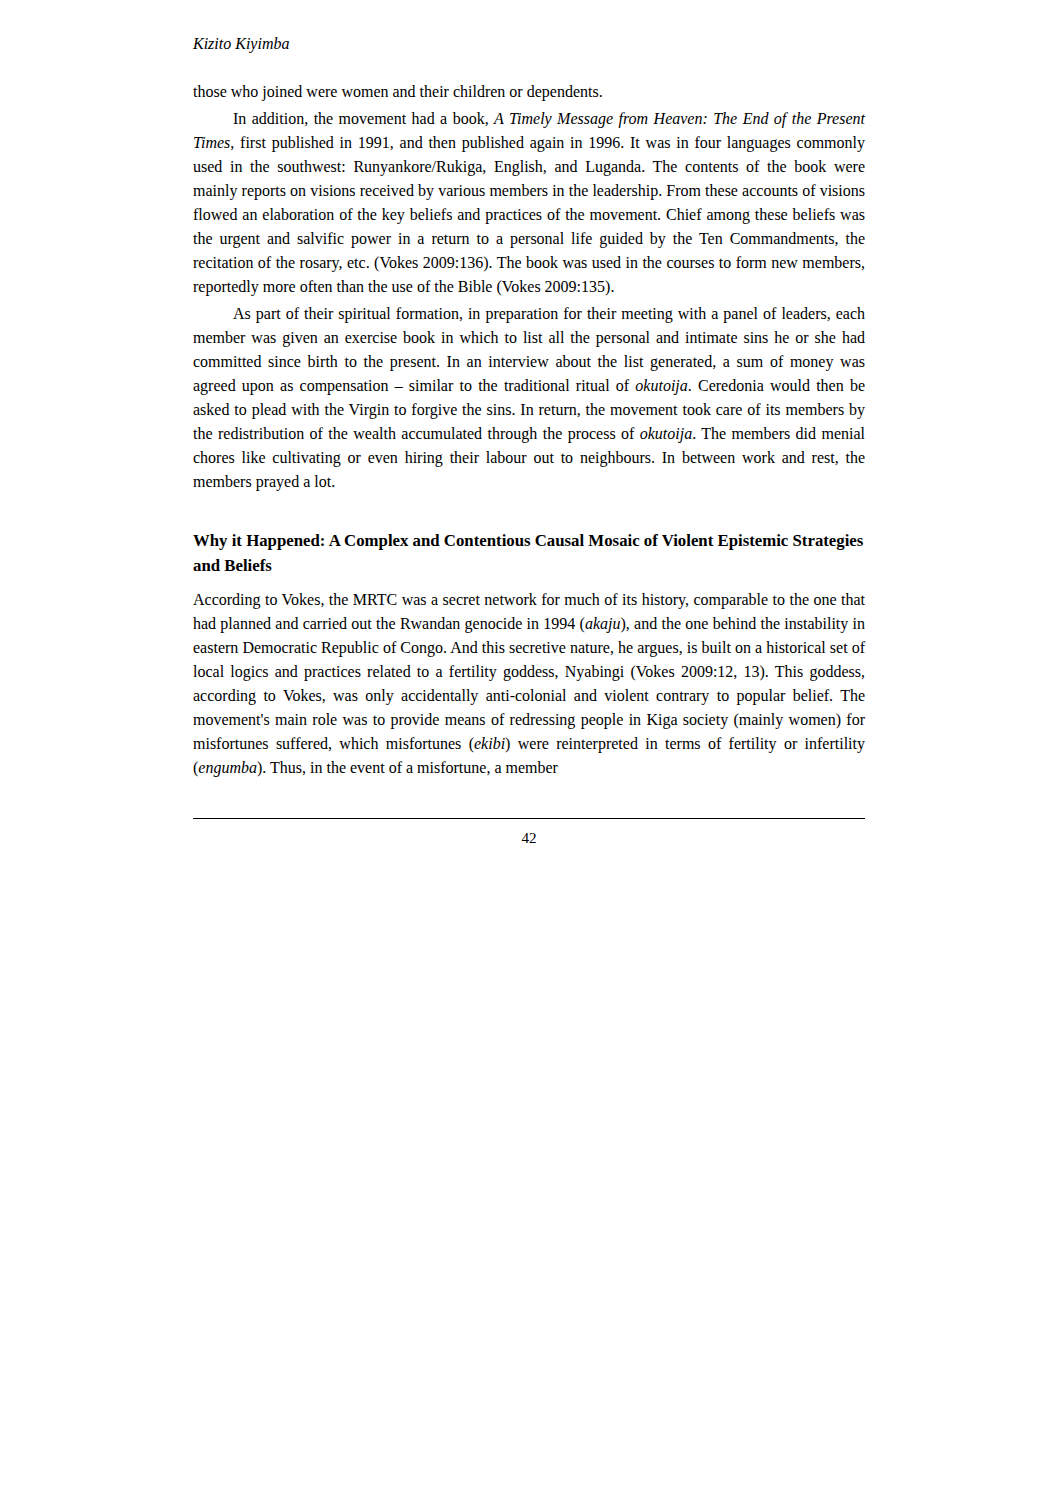Kizito Kiyimba
those who joined were women and their children or dependents.
In addition, the movement had a book, A Timely Message from Heaven: The End of the Present Times, first published in 1991, and then published again in 1996. It was in four languages commonly used in the southwest: Runyankore/Rukiga, English, and Luganda. The contents of the book were mainly reports on visions received by various members in the leadership. From these accounts of visions flowed an elaboration of the key beliefs and practices of the movement. Chief among these beliefs was the urgent and salvific power in a return to a personal life guided by the Ten Commandments, the recitation of the rosary, etc. (Vokes 2009:136). The book was used in the courses to form new members, reportedly more often than the use of the Bible (Vokes 2009:135).
As part of their spiritual formation, in preparation for their meeting with a panel of leaders, each member was given an exercise book in which to list all the personal and intimate sins he or she had committed since birth to the present. In an interview about the list generated, a sum of money was agreed upon as compensation – similar to the traditional ritual of okutoija. Ceredonia would then be asked to plead with the Virgin to forgive the sins. In return, the movement took care of its members by the redistribution of the wealth accumulated through the process of okutoija. The members did menial chores like cultivating or even hiring their labour out to neighbours. In between work and rest, the members prayed a lot.
Why it Happened: A Complex and Contentious Causal Mosaic of Violent Epistemic Strategies and Beliefs
According to Vokes, the MRTC was a secret network for much of its history, comparable to the one that had planned and carried out the Rwandan genocide in 1994 (akaju), and the one behind the instability in eastern Democratic Republic of Congo. And this secretive nature, he argues, is built on a historical set of local logics and practices related to a fertility goddess, Nyabingi (Vokes 2009:12, 13). This goddess, according to Vokes, was only accidentally anti-colonial and violent contrary to popular belief. The movement's main role was to provide means of redressing people in Kiga society (mainly women) for misfortunes suffered, which misfortunes (ekibi) were reinterpreted in terms of fertility or infertility (engumba). Thus, in the event of a misfortune, a member
42